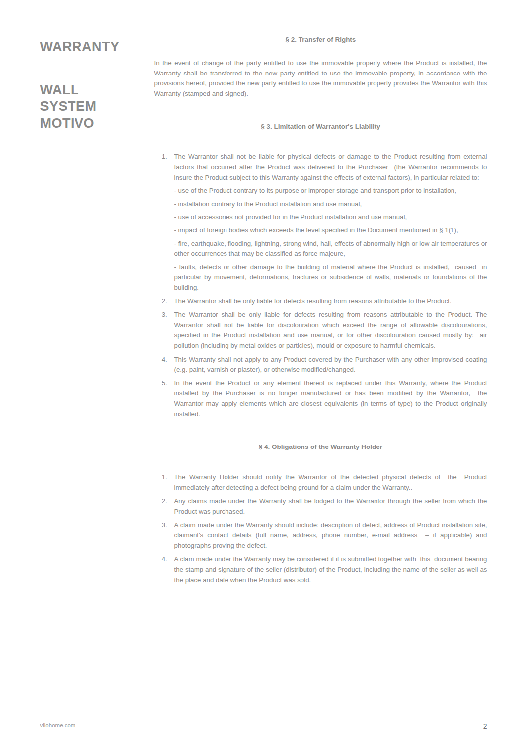WARRANTY
WALL
SYSTEM
MOTIVO
§ 2. Transfer of Rights
In the event of change of the party entitled to use the immovable property where the Product is installed, the Warranty shall be transferred to the new party entitled to use the immovable property, in accordance with the provisions hereof, provided the new party entitled to use the immovable property provides the Warrantor with this Warranty (stamped and signed).
§ 3. Limitation of Warrantor's Liability
The Warrantor shall not be liable for physical defects or damage to the Product resulting from external factors that occurred after the Product was delivered to the Purchaser (the Warrantor recommends to insure the Product subject to this Warranty against the effects of external factors), in particular related to:
- use of the Product contrary to its purpose or improper storage and transport prior to installation, - installation contrary to the Product installation and use manual, - use of accessories not provided for in the Product installation and use manual, - impact of foreign bodies which exceeds the level specified in the Document mentioned in § 1(1), - fire, earthquake, flooding, lightning, strong wind, hail, effects of abnormally high or low air temperatures or other occurrences that may be classified as force majeure, - faults, defects or other damage to the building of material where the Product is installed, caused in particular by movement, deformations, fractures or subsidence of walls, materials or foundations of the building.
The Warrantor shall be only liable for defects resulting from reasons attributable to the Product.
The Warrantor shall be only liable for defects resulting from reasons attributable to the Product. The Warrantor shall not be liable for discolouration which exceed the range of allowable discolourations, specified in the Product installation and use manual, or for other discolouration caused mostly by: air pollution (including by metal oxides or particles), mould or exposure to harmful chemicals.
This Warranty shall not apply to any Product covered by the Purchaser with any other improvised coating (e.g. paint, varnish or plaster), or otherwise modified/changed.
In the event the Product or any element thereof is replaced under this Warranty, where the Product installed by the Purchaser is no longer manufactured or has been modified by the Warrantor, the Warrantor may apply elements which are closest equivalents (in terms of type) to the Product originally installed.
§ 4. Obligations of the Warranty Holder
The Warranty Holder should notify the Warrantor of the detected physical defects of the Product immediately after detecting a defect being ground for a claim under the Warranty..
Any claims made under the Warranty shall be lodged to the Warrantor through the seller from which the Product was purchased.
A claim made under the Warranty should include: description of defect, address of Product installation site, claimant's contact details (full name, address, phone number, e-mail address – if applicable) and photographs proving the defect.
A clam made under the Warranty may be considered if it is submitted together with this document bearing the stamp and signature of the seller (distributor) of the Product, including the name of the seller as well as the place and date when the Product was sold.
vilohome.com 2